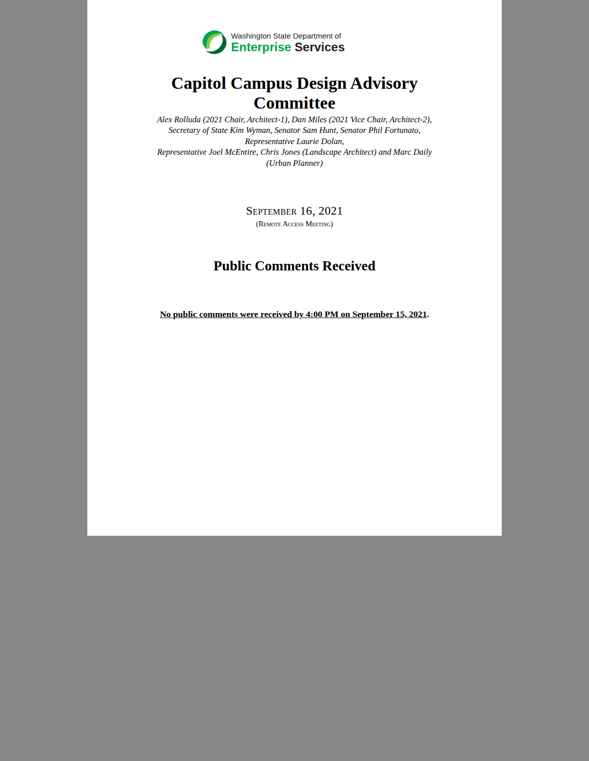Capitol Campus Design Advisory Committee
Alex Rolluda (2021 Chair, Architect-1), Dan Miles (2021 Vice Chair, Architect-2),
Secretary of State Kim Wyman, Senator Sam Hunt, Senator Phil Fortunato, Representative Laurie Dolan,
Representative Joel McEntire, Chris Jones (Landscape Architect) and Marc Daily (Urban Planner)
September 16, 2021
(Remote Access Meeting)
Public Comments Received
No public comments were received by 4:00 PM on September 15, 2021.